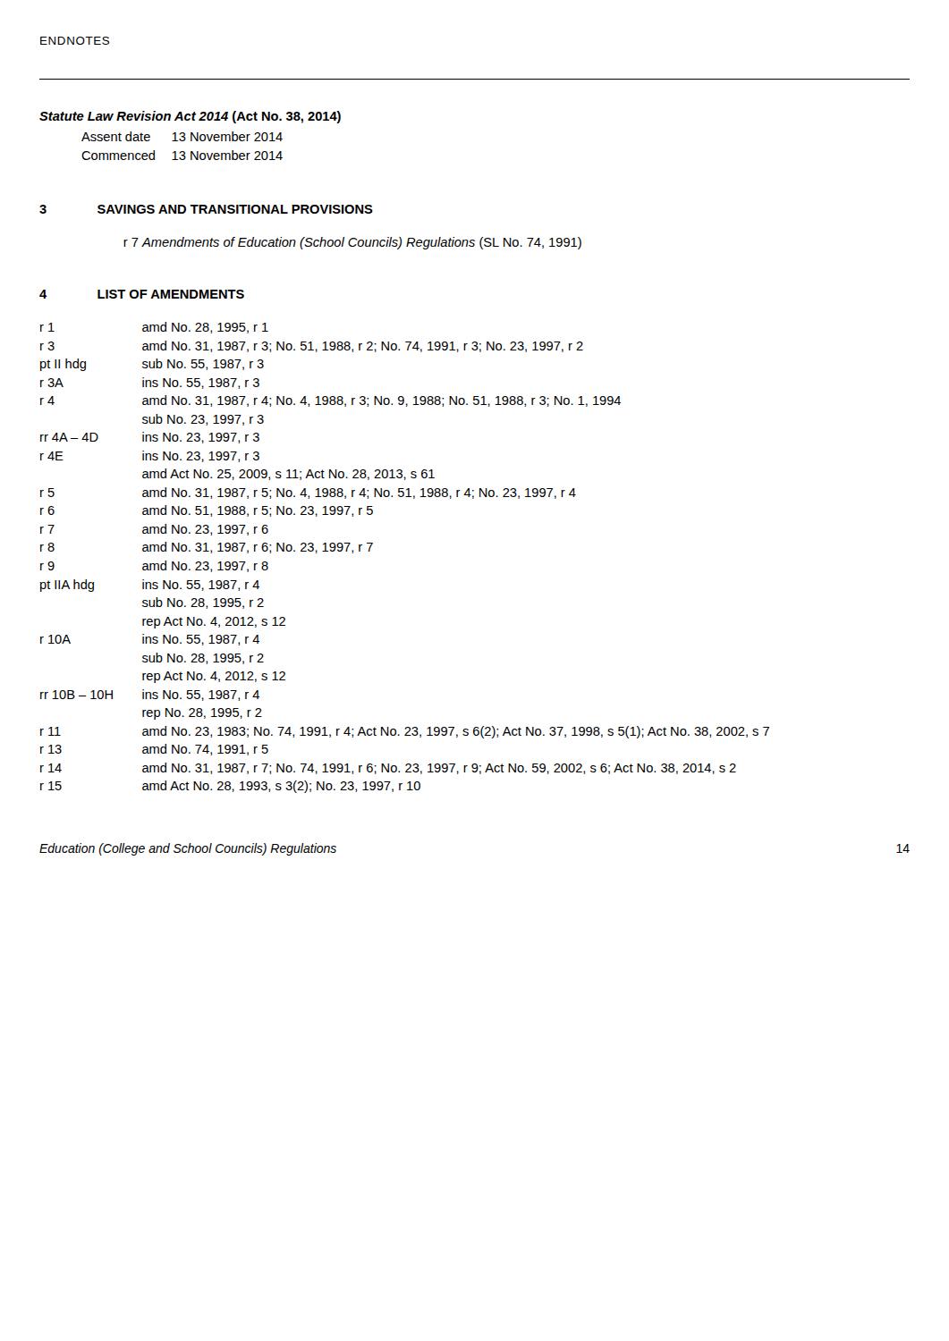ENDNOTES
Statute Law Revision Act 2014 (Act No. 38, 2014)
| Assent date | 13 November 2014 |
| Commenced | 13 November 2014 |
3 SAVINGS AND TRANSITIONAL PROVISIONS
r 7 Amendments of Education (School Councils) Regulations (SL No. 74, 1991)
4 LIST OF AMENDMENTS
| r 1 | amd No. 28, 1995, r 1 |
| r 3 | amd No. 31, 1987, r 3; No. 51, 1988, r 2; No. 74, 1991, r 3; No. 23, 1997, r 2 |
| pt II hdg | sub No. 55, 1987, r 3 |
| r 3A | ins No. 55, 1987, r 3 |
| r 4 | amd No. 31, 1987, r 4; No. 4, 1988, r 3; No. 9, 1988; No. 51, 1988, r 3; No. 1, 1994 |
| | sub No. 23, 1997, r 3 |
| rr 4A – 4D | ins No. 23, 1997, r 3 |
| r 4E | ins No. 23, 1997, r 3 |
| | amd Act No. 25, 2009, s 11; Act No. 28, 2013, s 61 |
| r 5 | amd No. 31, 1987, r 5; No. 4, 1988, r 4; No. 51, 1988, r 4; No. 23, 1997, r 4 |
| r 6 | amd No. 51, 1988, r 5; No. 23, 1997, r 5 |
| r 7 | amd No. 23, 1997, r 6 |
| r 8 | amd No. 31, 1987, r 6; No. 23, 1997, r 7 |
| r 9 | amd No. 23, 1997, r 8 |
| pt IIA hdg | ins No. 55, 1987, r 4 |
| | sub No. 28, 1995, r 2 |
| | rep Act No. 4, 2012, s 12 |
| r 10A | ins No. 55, 1987, r 4 |
| | sub No. 28, 1995, r 2 |
| | rep Act No. 4, 2012, s 12 |
| rr 10B – 10H | ins No. 55, 1987, r 4 |
| | rep No. 28, 1995, r 2 |
| r 11 | amd No. 23, 1983; No. 74, 1991, r 4; Act No. 23, 1997, s 6(2); Act No. 37, 1998, s 5(1); Act No. 38, 2002, s 7 |
| r 13 | amd No. 74, 1991, r 5 |
| r 14 | amd No. 31, 1987, r 7; No. 74, 1991, r 6; No. 23, 1997, r 9; Act No. 59, 2002, s 6; Act No. 38, 2014, s 2 |
| r 15 | amd Act No. 28, 1993, s 3(2); No. 23, 1997, r 10 |
Education (College and School Councils) Regulations 14